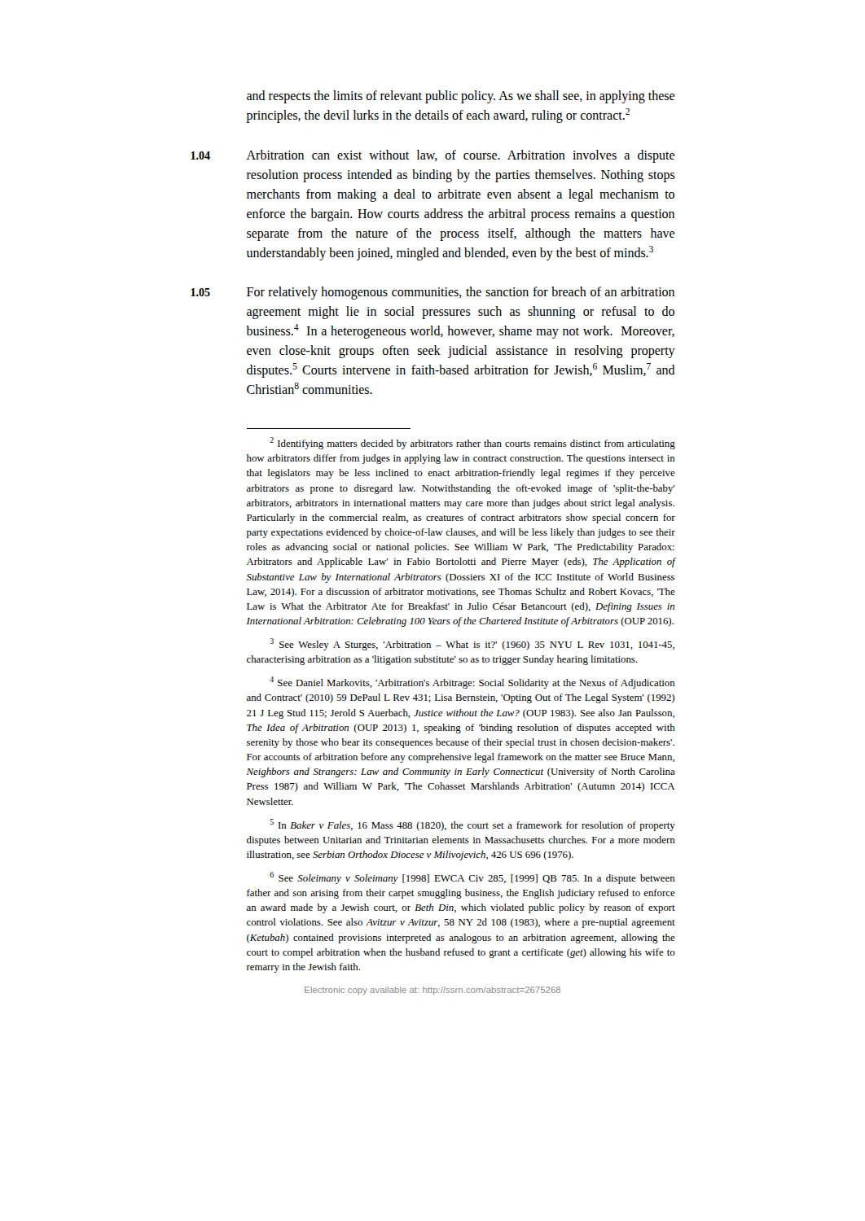and respects the limits of relevant public policy. As we shall see, in applying these principles, the devil lurks in the details of each award, ruling or contract.2
1.04
Arbitration can exist without law, of course. Arbitration involves a dispute resolution process intended as binding by the parties themselves. Nothing stops merchants from making a deal to arbitrate even absent a legal mechanism to enforce the bargain. How courts address the arbitral process remains a question separate from the nature of the process itself, although the matters have understandably been joined, mingled and blended, even by the best of minds.3
1.05
For relatively homogenous communities, the sanction for breach of an arbitration agreement might lie in social pressures such as shunning or refusal to do business.4 In a heterogeneous world, however, shame may not work. Moreover, even close-knit groups often seek judicial assistance in resolving property disputes.5 Courts intervene in faith-based arbitration for Jewish,6 Muslim,7 and Christian8 communities.
2 Identifying matters decided by arbitrators rather than courts remains distinct from articulating how arbitrators differ from judges in applying law in contract construction. The questions intersect in that legislators may be less inclined to enact arbitration-friendly legal regimes if they perceive arbitrators as prone to disregard law. Notwithstanding the oft-evoked image of 'split-the-baby' arbitrators, arbitrators in international matters may care more than judges about strict legal analysis. Particularly in the commercial realm, as creatures of contract arbitrators show special concern for party expectations evidenced by choice-of-law clauses, and will be less likely than judges to see their roles as advancing social or national policies. See William W Park, 'The Predictability Paradox: Arbitrators and Applicable Law' in Fabio Bortolotti and Pierre Mayer (eds), The Application of Substantive Law by International Arbitrators (Dossiers XI of the ICC Institute of World Business Law, 2014). For a discussion of arbitrator motivations, see Thomas Schultz and Robert Kovacs, 'The Law is What the Arbitrator Ate for Breakfast' in Julio César Betancourt (ed), Defining Issues in International Arbitration: Celebrating 100 Years of the Chartered Institute of Arbitrators (OUP 2016).
3 See Wesley A Sturges, 'Arbitration – What is it?' (1960) 35 NYU L Rev 1031, 1041-45, characterising arbitration as a 'litigation substitute' so as to trigger Sunday hearing limitations.
4 See Daniel Markovits, 'Arbitration's Arbitrage: Social Solidarity at the Nexus of Adjudication and Contract' (2010) 59 DePaul L Rev 431; Lisa Bernstein, 'Opting Out of The Legal System' (1992) 21 J Leg Stud 115; Jerold S Auerbach, Justice without the Law? (OUP 1983). See also Jan Paulsson, The Idea of Arbitration (OUP 2013) 1, speaking of 'binding resolution of disputes accepted with serenity by those who bear its consequences because of their special trust in chosen decision-makers'. For accounts of arbitration before any comprehensive legal framework on the matter see Bruce Mann, Neighbors and Strangers: Law and Community in Early Connecticut (University of North Carolina Press 1987) and William W Park, 'The Cohasset Marshlands Arbitration' (Autumn 2014) ICCA Newsletter.
5 In Baker v Fales, 16 Mass 488 (1820), the court set a framework for resolution of property disputes between Unitarian and Trinitarian elements in Massachusetts churches. For a more modern illustration, see Serbian Orthodox Diocese v Milivojevich, 426 US 696 (1976).
6 See Soleimany v Soleimany [1998] EWCA Civ 285, [1999] QB 785. In a dispute between father and son arising from their carpet smuggling business, the English judiciary refused to enforce an award made by a Jewish court, or Beth Din, which violated public policy by reason of export control violations. See also Avitzur v Avitzur, 58 NY 2d 108 (1983), where a pre-nuptial agreement (Ketubah) contained provisions interpreted as analogous to an arbitration agreement, allowing the court to compel arbitration when the husband refused to grant a certificate (get) allowing his wife to remarry in the Jewish faith.
Electronic copy available at: http://ssrn.com/abstract=2675268